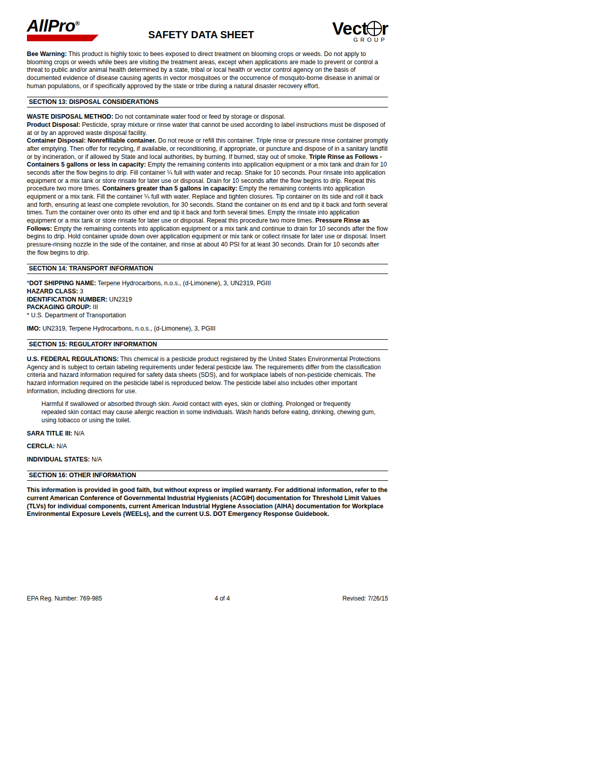AllPro®
SAFETY DATA SHEET
Vect r
GROUP
Bee Warning: This product is highly toxic to bees exposed to direct treatment on blooming crops or weeds. Do not apply to blooming crops or weeds while bees are visiting the treatment areas, except when applications are made to prevent or control a threat to public and/or animal health determined by a state, tribal or local health or vector control agency on the basis of documented evidence of disease causing agents in vector mosquitoes or the occurrence of mosquito-borne disease in animal or human populations, or if specifically approved by the state or tribe during a natural disaster recovery effort.
SECTION 13: DISPOSAL CONSIDERATIONS
WASTE DISPOSAL METHOD: Do not contaminate water food or feed by storage or disposal.
Product Disposal: Pesticide, spray mixture or rinse water that cannot be used according to label instructions must be disposed of at or by an approved waste disposal facility.
Container Disposal: Nonrefillable container. Do not reuse or refill this container. Triple rinse or pressure rinse container promptly after emptying. Then offer for recycling, if available, or reconditioning, if appropriate, or puncture and dispose of in a sanitary landfill or by incineration, or if allowed by State and local authorities, by burning. If burned, stay out of smoke. Triple Rinse as Follows - Containers 5 gallons or less in capacity: Empty the remaining contents into application equipment or a mix tank and drain for 10 seconds after the flow begins to drip. Fill container ¼ full with water and recap. Shake for 10 seconds. Pour rinsate into application equipment or a mix tank or store rinsate for later use or disposal. Drain for 10 seconds after the flow begins to drip. Repeat this procedure two more times. Containers greater than 5 gallons in capacity: Empty the remaining contents into application equipment or a mix tank. Fill the container ¼ full with water. Replace and tighten closures. Tip container on its side and roll it back and forth, ensuring at least one complete revolution, for 30 seconds. Stand the container on its end and tip it back and forth several times. Turn the container over onto its other end and tip it back and forth several times. Empty the rinsate into application equipment or a mix tank or store rinsate for later use or disposal. Repeat this procedure two more times. Pressure Rinse as Follows: Empty the remaining contents into application equipment or a mix tank and continue to drain for 10 seconds after the flow begins to drip. Hold container upside down over application equipment or mix tank or collect rinsate for later use or disposal. Insert pressure-rinsing nozzle in the side of the container, and rinse at about 40 PSI for at least 30 seconds. Drain for 10 seconds after the flow begins to drip.
SECTION 14: TRANSPORT INFORMATION
*DOT SHIPPING NAME: Terpene Hydrocarbons, n.o.s., (d-Limonene), 3, UN2319, PGIII
HAZARD CLASS: 3
IDENTIFICATION NUMBER: UN2319
PACKAGING GROUP: III
* U.S. Department of Transportation
IMO: UN2319, Terpene Hydrocarbons, n.o.s., (d-Limonene), 3, PGIII
SECTION 15: REGULATORY INFORMATION
U.S. FEDERAL REGULATIONS: This chemical is a pesticide product registered by the United States Environmental Protections Agency and is subject to certain labeling requirements under federal pesticide law. The requirements differ from the classification criteria and hazard information required for safety data sheets (SDS), and for workplace labels of non-pesticide chemicals. The hazard information required on the pesticide label is reproduced below. The pesticide label also includes other important information, including directions for use.
Harmful if swallowed or absorbed through skin. Avoid contact with eyes, skin or clothing. Prolonged or frequently repeated skin contact may cause allergic reaction in some individuals. Wash hands before eating, drinking, chewing gum, using tobacco or using the toilet.
SARA TITLE III: N/A
CERCLA: N/A
INDIVIDUAL STATES: N/A
SECTION 16: OTHER INFORMATION
This information is provided in good faith, but without express or implied warranty. For additional information, refer to the current American Conference of Governmental Industrial Hygienists (ACGIH) documentation for Threshold Limit Values (TLVs) for individual components, current American Industrial Hygiene Association (AIHA) documentation for Workplace Environmental Exposure Levels (WEELs), and the current U.S. DOT Emergency Response Guidebook.
EPA Reg. Number: 769-985
4 of 4
Revised: 7/26/15